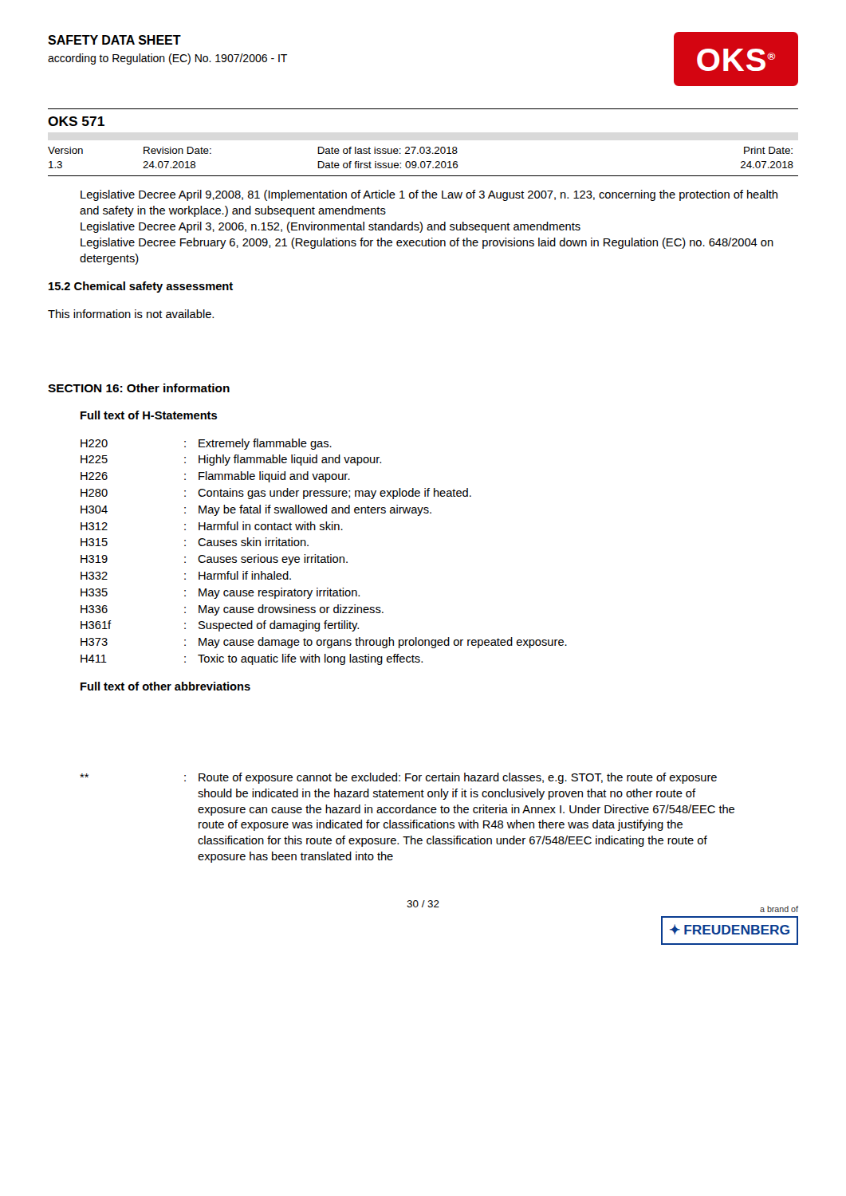SAFETY DATA SHEET
according to Regulation (EC) No. 1907/2006 - IT
OKS®
OKS 571
| Version 1.3 | Revision Date: 24.07.2018 | Date of last issue: 27.03.2018 Date of first issue: 09.07.2016 | Print Date: 24.07.2018 |
Legislative Decree April 9,2008, 81 (Implementation of Article 1 of the Law of 3 August 2007, n. 123, concerning the protection of health and safety in the workplace.) and subsequent amendments
Legislative Decree April 3, 2006, n.152, (Environmental standards) and subsequent amendments
Legislative Decree February 6, 2009, 21 (Regulations for the execution of the provisions laid down in Regulation (EC) no. 648/2004 on detergents)
15.2 Chemical safety assessment
This information is not available.
SECTION 16: Other information
Full text of H-Statements
| H220 | : | Extremely flammable gas. |
| H225 | : | Highly flammable liquid and vapour. |
| H226 | : | Flammable liquid and vapour. |
| H280 | : | Contains gas under pressure; may explode if heated. |
| H304 | : | May be fatal if swallowed and enters airways. |
| H312 | : | Harmful in contact with skin. |
| H315 | : | Causes skin irritation. |
| H319 | : | Causes serious eye irritation. |
| H332 | : | Harmful if inhaled. |
| H335 | : | May cause respiratory irritation. |
| H336 | : | May cause drowsiness or dizziness. |
| H361f | : | Suspected of damaging fertility. |
| H373 | : | May cause damage to organs through prolonged or repeated exposure. |
| H411 | : | Toxic to aquatic life with long lasting effects. |
Full text of other abbreviations
| ** | : | Route of exposure cannot be excluded: For certain hazard classes, e.g. STOT, the route of exposure should be indicated in the hazard statement only if it is conclusively proven that no other route of exposure can cause the hazard in accordance to the criteria in Annex I. Under Directive 67/548/EEC the route of exposure was indicated for classifications with R48 when there was data justifying the classification for this route of exposure. The classification under 67/548/EEC indicating the route of exposure has been translated into the |
30 / 32
a brand of
✦FREUDENBERG